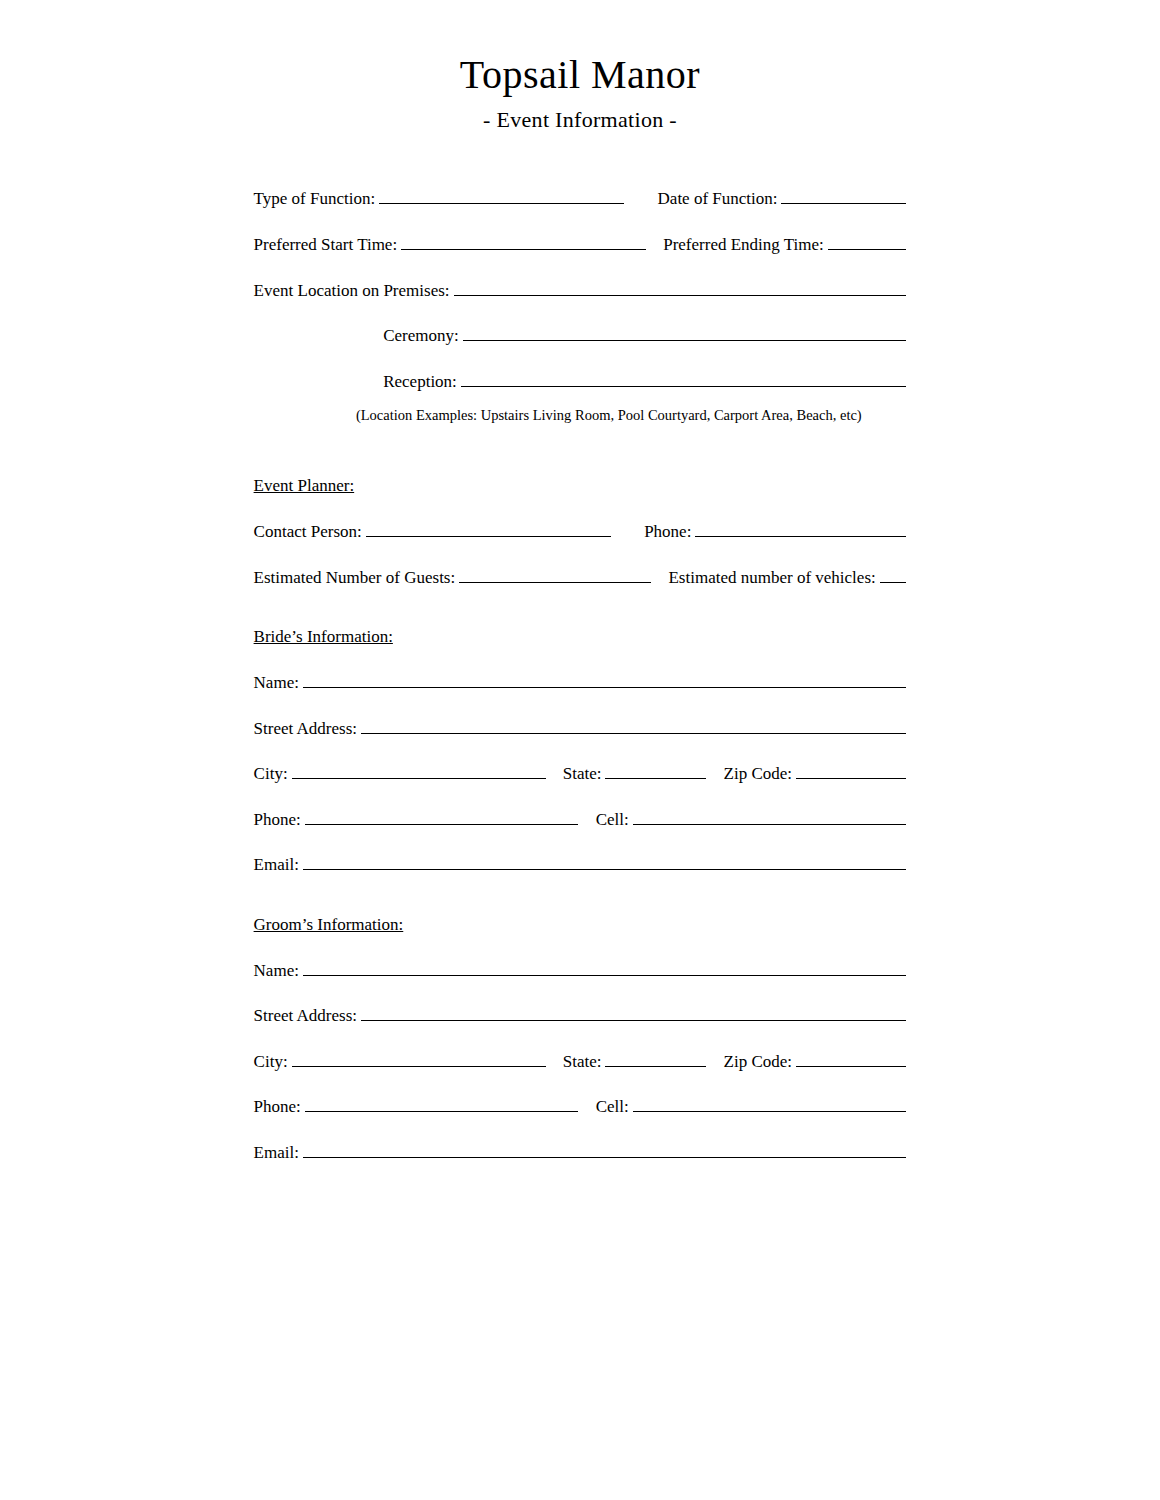Topsail Manor
- Event Information -
Type of Function: Date of Function:
Preferred Start Time: Preferred Ending Time:
Event Location on Premises:
Ceremony:
Reception:
(Location Examples: Upstairs Living Room, Pool Courtyard, Carport Area, Beach, etc)
Event Planner:
Contact Person: Phone:
Estimated Number of Guests: Estimated number of vehicles:
Bride’s Information:
Name:
Street Address:
City: State: Zip Code:
Phone: Cell:
Email:
Groom’s Information:
Name:
Street Address:
City: State: Zip Code:
Phone: Cell:
Email: